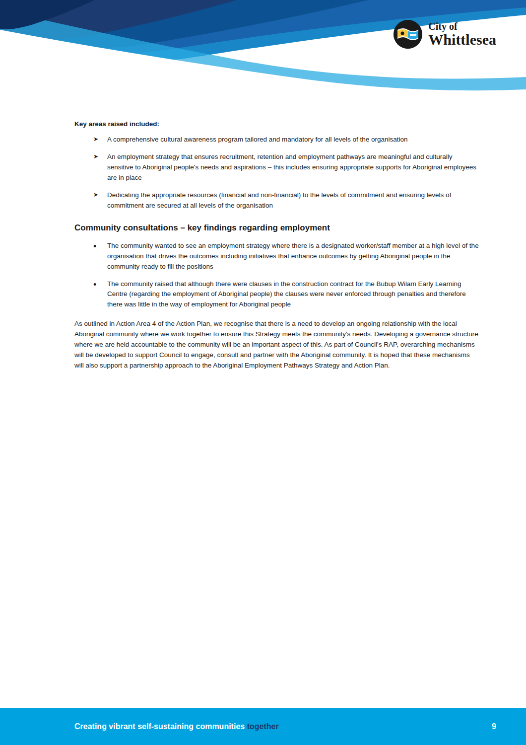City of Whittlesea
Key areas raised included:
A comprehensive cultural awareness program tailored and mandatory for all levels of the organisation
An employment strategy that ensures recruitment, retention and employment pathways are meaningful and culturally sensitive to Aboriginal people's needs and aspirations – this includes ensuring appropriate supports for Aboriginal employees are in place
Dedicating the appropriate resources (financial and non-financial) to the levels of commitment and ensuring levels of commitment are secured at all levels of the organisation
Community consultations – key findings regarding employment
The community wanted to see an employment strategy where there is a designated worker/staff member at a high level of the organisation that drives the outcomes including initiatives that enhance outcomes by getting Aboriginal people in the community ready to fill the positions
The community raised that although there were clauses in the construction contract for the Bubup Wilam Early Learning Centre (regarding the employment of Aboriginal people) the clauses were never enforced through penalties and therefore there was little in the way of employment for Aboriginal people
As outlined in Action Area 4 of the Action Plan, we recognise that there is a need to develop an ongoing relationship with the local Aboriginal community where we work together to ensure this Strategy meets the community's needs. Developing a governance structure where we are held accountable to the community will be an important aspect of this. As part of Council's RAP, overarching mechanisms will be developed to support Council to engage, consult and partner with the Aboriginal community. It is hoped that these mechanisms will also support a partnership approach to the Aboriginal Employment Pathways Strategy and Action Plan.
Creating vibrant self-sustaining communities together
9